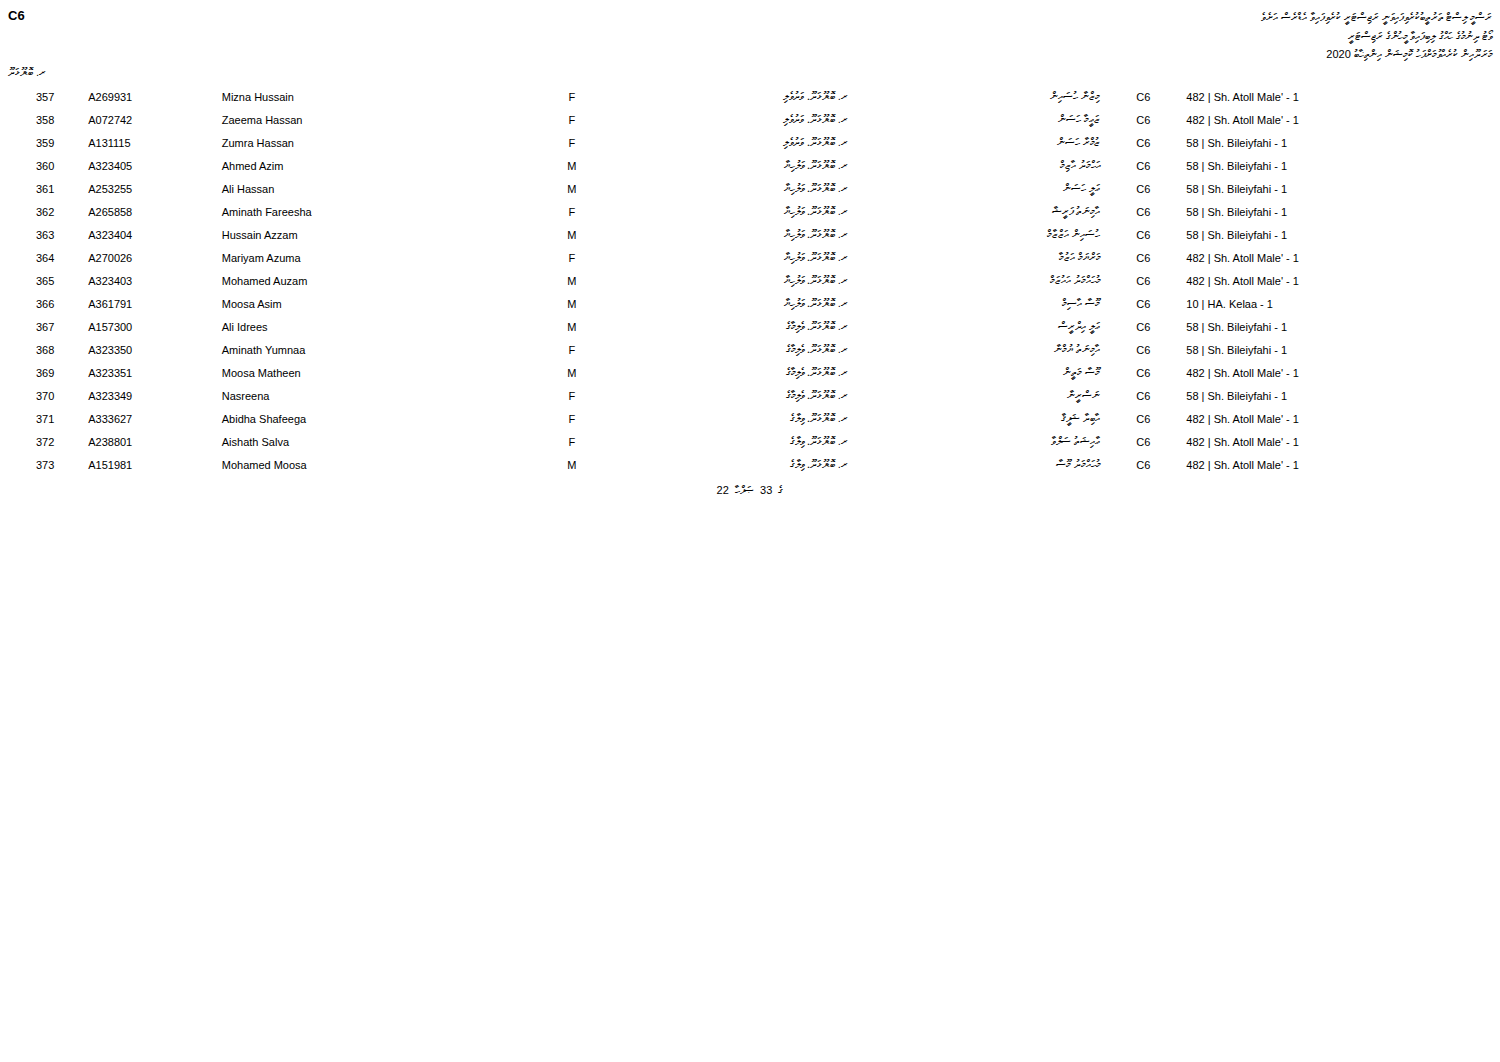C6
ރަސްމީ ލިސްޓް ތަރުތީބުކުރެވިފައިވަނީ ރަޖިސްޓަރީ ކުރެވިފައިވާ އެޑްރެސް އަށެވެ
ވޯޓު ދިނުމުގެ ހައްގު ލިބިފައިވާ މީހުންގެ ރަޖިސްޓަރީ
މަރަދޫއިން ކުރެއްވުމަށްފަހު ކޮމިޝަން އިންތިޚާބު 2020
ރ. ބޮޑުފުޅަދޫ
| 357 | A269931 | Mizna Hussain | F | ރ. ބޮޑުފުޅަދޫ، ވަދުވެލި | މިޒްނާ ޙުސައިން | C6 | 482 / Sh. Atoll Male' - 1 |
| 358 | A072742 | Zaeema Hassan | F | ރ. ބޮޑުފުޅަދޫ، ވަދުވެލި | ޒަޢީމާ ޙަސަން | C6 | 482 / Sh. Atoll Male' - 1 |
| 359 | A131115 | Zumra Hassan | F | ރ. ބޮޑުފުޅަދޫ، ވަދުވެލި | ޒުމްރާ ޙަސަން | C6 | 58 / Sh. Bileiyfahi - 1 |
| 360 | A323405 | Ahmed Azim | M | ރ. ބޮޑުފުޅަދޫ، ވަލުހިޔާ | އަޙްމަދު އާޒިމް | C6 | 58 / Sh. Bileiyfahi - 1 |
| 361 | A253255 | Ali Hassan | M | ރ. ބޮޑުފުޅަދޫ، ވަލުހިޔާ | ޢަލީ ޙަސަން | C6 | 58 / Sh. Bileiyfahi - 1 |
| 362 | A265858 | Aminath Fareesha | F | ރ. ބޮޑުފުޅަދޫ، ވަލުހިޔާ | އާމިނަތު ފަރީޝާ | C6 | 58 / Sh. Bileiyfahi - 1 |
| 363 | A323404 | Hussain Azzam | M | ރ. ބޮޑުފުޅަދޫ، ވަލުހިޔާ | ޙުސައިން އަޒްޒާމް | C6 | 58 / Sh. Bileiyfahi - 1 |
| 364 | A270026 | Mariyam Azuma | F | ރ. ބޮޑުފުޅަދޫ، ވަލުހިޔާ | މަރްޔަމް އަޒުމާ | C6 | 482 / Sh. Atoll Male' - 1 |
| 365 | A323403 | Mohamed Auzam | M | ރ. ބޮޑުފުޅަދޫ، ވަލުހިޔާ | މުޙައްމަދު އައުޒަމް | C6 | 482 / Sh. Atoll Male' - 1 |
| 366 | A361791 | Moosa Asim | M | ރ. ބޮޑުފުޅަދޫ، ވަލުހިޔާ | މޫސާ އާސިމް | C6 | 10 / HA. Kelaa - 1 |
| 367 | A157300 | Ali Idrees | M | ރ. ބޮޑުފުޅަދޫ، ވެލިމާގެ | ޢަލީ އިދްރީސް | C6 | 58 / Sh. Bileiyfahi - 1 |
| 368 | A323350 | Aminath Yumnaa | F | ރ. ބޮޑުފުޅަދޫ، ވެލިމާގެ | އާމިނަތު ޔުމްނާ | C6 | 58 / Sh. Bileiyfahi - 1 |
| 369 | A323351 | Moosa Matheen | M | ރ. ބޮޑުފުޅަދޫ، ވެލިމާގެ | މޫސާ މަތީން | C6 | 482 / Sh. Atoll Male' - 1 |
| 370 | A323349 | Nasreena | F | ރ. ބޮޑުފުޅަދޫ، ވެލިމާގެ | ނަސްރީނާ | C6 | 58 / Sh. Bileiyfahi - 1 |
| 371 | A333627 | Abidha Shafeega | F | ރ. ބޮޑުފުޅަދޫ، ވިލާގެ | އާބިދާ ޝަފީޤާ | C6 | 482 / Sh. Atoll Male' - 1 |
| 372 | A238801 | Aishath Salva | F | ރ. ބޮޑުފުޅަދޫ، ވިލާގެ | ޢާއިޝަތު ސަލްވާ | C6 | 482 / Sh. Atoll Male' - 1 |
| 373 | A151981 | Mohamed Moosa | M | ރ. ބޮޑުފުޅަދޫ، ވިލާގެ | މުޙައްމަދު މޫސާ | C6 | 482 / Sh. Atoll Male' - 1 |
22 ގެ 33 ޞަފްޙާ